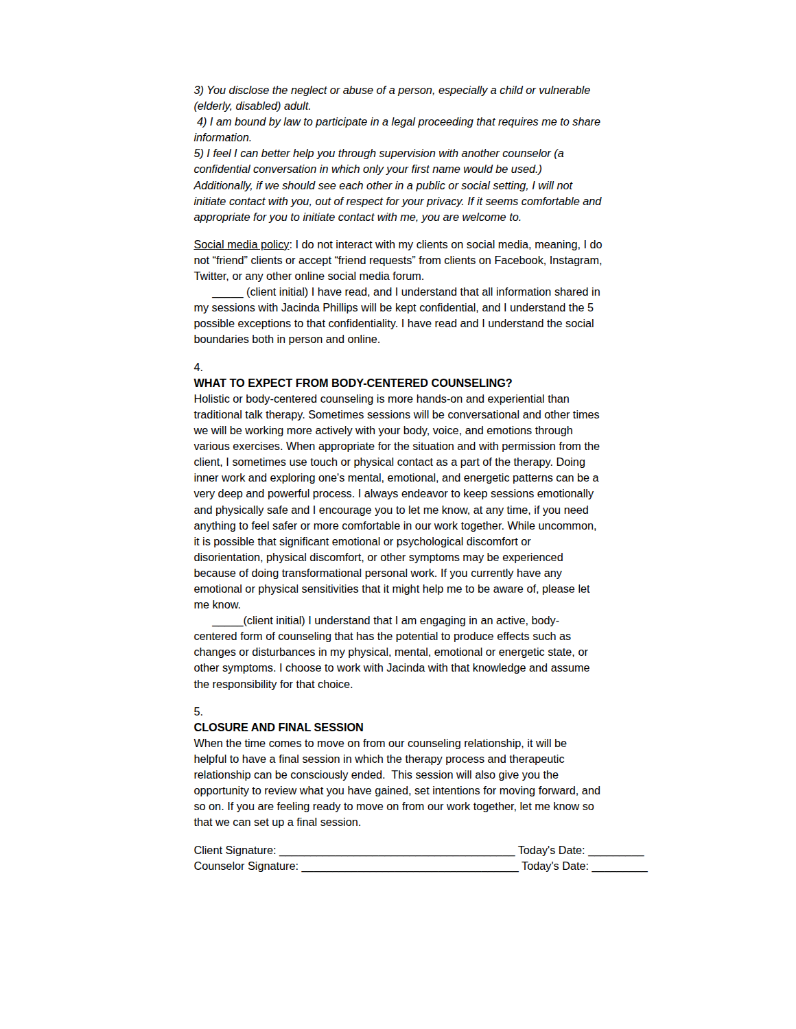3) You disclose the neglect or abuse of a person, especially a child or vulnerable (elderly, disabled) adult.
4) I am bound by law to participate in a legal proceeding that requires me to share information.
5) I feel I can better help you through supervision with another counselor (a confidential conversation in which only your first name would be used.) Additionally, if we should see each other in a public or social setting, I will not initiate contact with you, out of respect for your privacy. If it seems comfortable and appropriate for you to initiate contact with me, you are welcome to.
Social media policy: I do not interact with my clients on social media, meaning, I do not “friend” clients or accept “friend requests” from clients on Facebook, Instagram, Twitter, or any other online social media forum.
_____ (client initial) I have read, and I understand that all information shared in my sessions with Jacinda Phillips will be kept confidential, and I understand the 5 possible exceptions to that confidentiality. I have read and I understand the social boundaries both in person and online.
4.
WHAT TO EXPECT FROM BODY-CENTERED COUNSELING?
Holistic or body-centered counseling is more hands-on and experiential than traditional talk therapy. Sometimes sessions will be conversational and other times we will be working more actively with your body, voice, and emotions through various exercises. When appropriate for the situation and with permission from the client, I sometimes use touch or physical contact as a part of the therapy. Doing inner work and exploring one's mental, emotional, and energetic patterns can be a very deep and powerful process. I always endeavor to keep sessions emotionally and physically safe and I encourage you to let me know, at any time, if you need anything to feel safer or more comfortable in our work together. While uncommon, it is possible that significant emotional or psychological discomfort or disorientation, physical discomfort, or other symptoms may be experienced because of doing transformational personal work. If you currently have any emotional or physical sensitivities that it might help me to be aware of, please let me know.
_____(client initial) I understand that I am engaging in an active, body-centered form of counseling that has the potential to produce effects such as changes or disturbances in my physical, mental, emotional or energetic state, or other symptoms. I choose to work with Jacinda with that knowledge and assume the responsibility for that choice.
5.
CLOSURE AND FINAL SESSION
When the time comes to move on from our counseling relationship, it will be helpful to have a final session in which the therapy process and therapeutic relationship can be consciously ended. This session will also give you the opportunity to review what you have gained, set intentions for moving forward, and so on. If you are feeling ready to move on from our work together, let me know so that we can set up a final session.
Client Signature: ______________________________________ Today's Date: _________
Counselor Signature: ___________________________________ Today's Date: _________